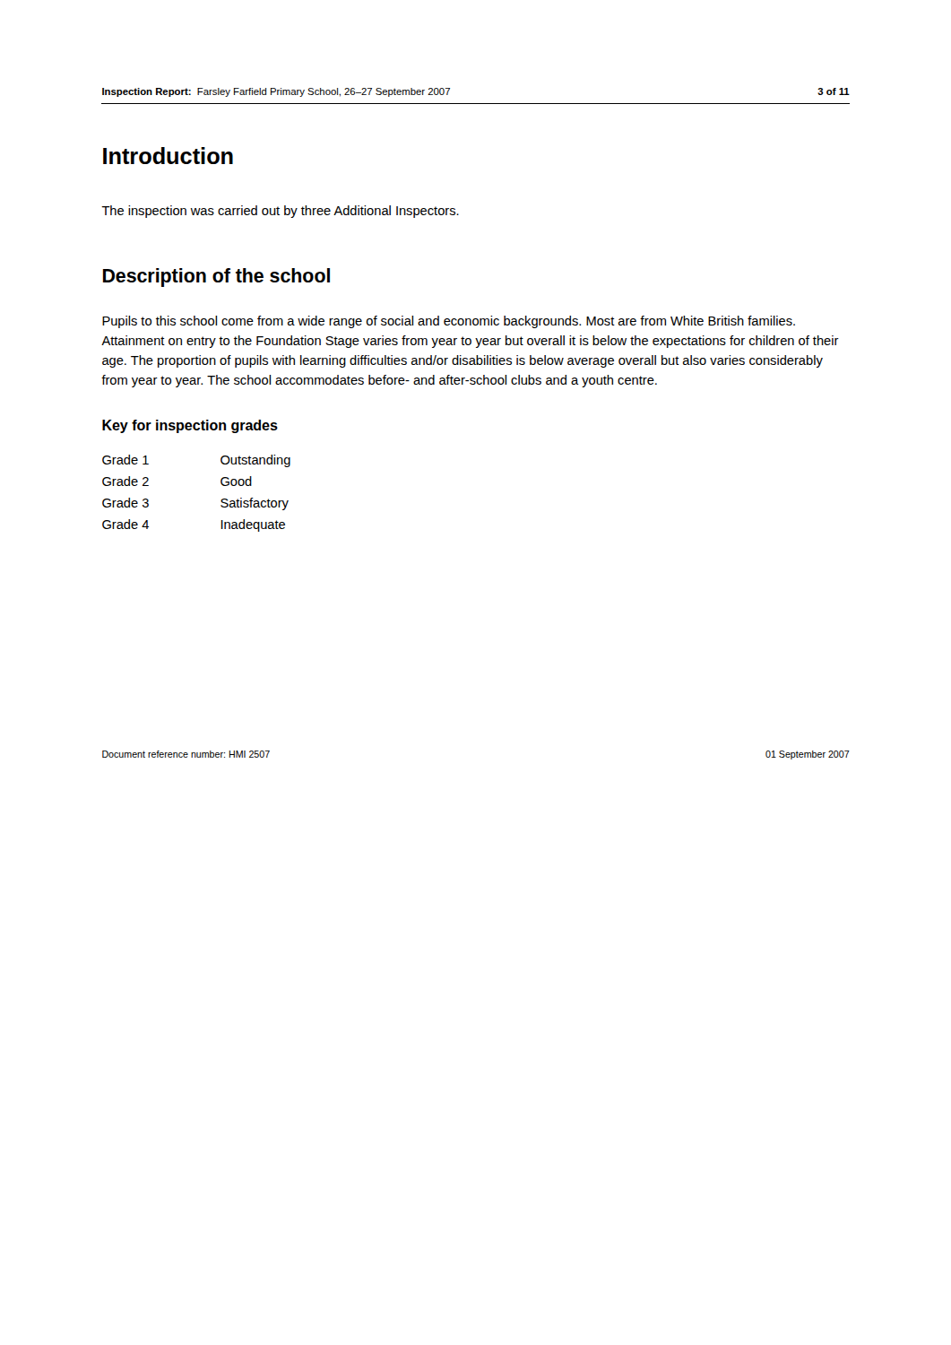Inspection Report: Farsley Farfield Primary School, 26–27 September 2007
3 of 11
Introduction
The inspection was carried out by three Additional Inspectors.
Description of the school
Pupils to this school come from a wide range of social and economic backgrounds. Most are from White British families. Attainment on entry to the Foundation Stage varies from year to year but overall it is below the expectations for children of their age. The proportion of pupils with learning difficulties and/or disabilities is below average overall but also varies considerably from year to year. The school accommodates before- and after-school clubs and a youth centre.
Key for inspection grades
| Grade 1 | Outstanding |
| Grade 2 | Good |
| Grade 3 | Satisfactory |
| Grade 4 | Inadequate |
Document reference number: HMI 2507
01 September 2007